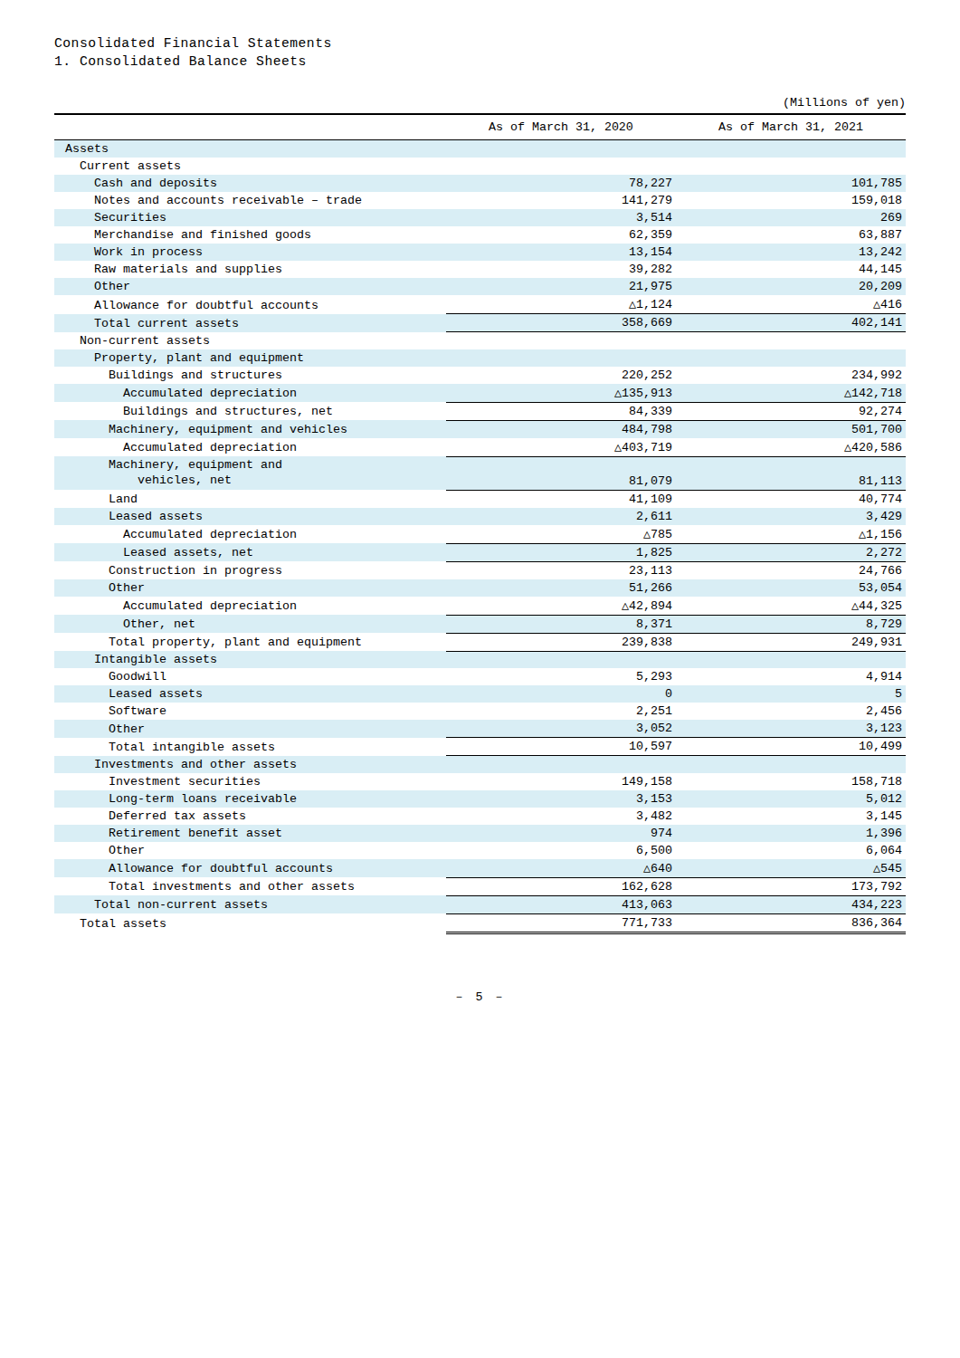Consolidated Financial Statements
1. Consolidated Balance Sheets
(Millions of yen)
| | As of March 31, 2020 | As of March 31, 2021 |
| --- | --- | --- |
| Assets | | |
| Current assets | | |
| Cash and deposits | 78,227 | 101,785 |
| Notes and accounts receivable – trade | 141,279 | 159,018 |
| Securities | 3,514 | 269 |
| Merchandise and finished goods | 62,359 | 63,887 |
| Work in process | 13,154 | 13,242 |
| Raw materials and supplies | 39,282 | 44,145 |
| Other | 21,975 | 20,209 |
| Allowance for doubtful accounts | △1,124 | △416 |
| Total current assets | 358,669 | 402,141 |
| Non-current assets | | |
| Property, plant and equipment | | |
| Buildings and structures | 220,252 | 234,992 |
| Accumulated depreciation | △135,913 | △142,718 |
| Buildings and structures, net | 84,339 | 92,274 |
| Machinery, equipment and vehicles | 484,798 | 501,700 |
| Accumulated depreciation | △403,719 | △420,586 |
| Machinery, equipment and vehicles, net | 81,079 | 81,113 |
| Land | 41,109 | 40,774 |
| Leased assets | 2,611 | 3,429 |
| Accumulated depreciation | △785 | △1,156 |
| Leased assets, net | 1,825 | 2,272 |
| Construction in progress | 23,113 | 24,766 |
| Other | 51,266 | 53,054 |
| Accumulated depreciation | △42,894 | △44,325 |
| Other, net | 8,371 | 8,729 |
| Total property, plant and equipment | 239,838 | 249,931 |
| Intangible assets | | |
| Goodwill | 5,293 | 4,914 |
| Leased assets | 0 | 5 |
| Software | 2,251 | 2,456 |
| Other | 3,052 | 3,123 |
| Total intangible assets | 10,597 | 10,499 |
| Investments and other assets | | |
| Investment securities | 149,158 | 158,718 |
| Long-term loans receivable | 3,153 | 5,012 |
| Deferred tax assets | 3,482 | 3,145 |
| Retirement benefit asset | 974 | 1,396 |
| Other | 6,500 | 6,064 |
| Allowance for doubtful accounts | △640 | △545 |
| Total investments and other assets | 162,628 | 173,792 |
| Total non-current assets | 413,063 | 434,223 |
| Total assets | 771,733 | 836,364 |
－ 5 －